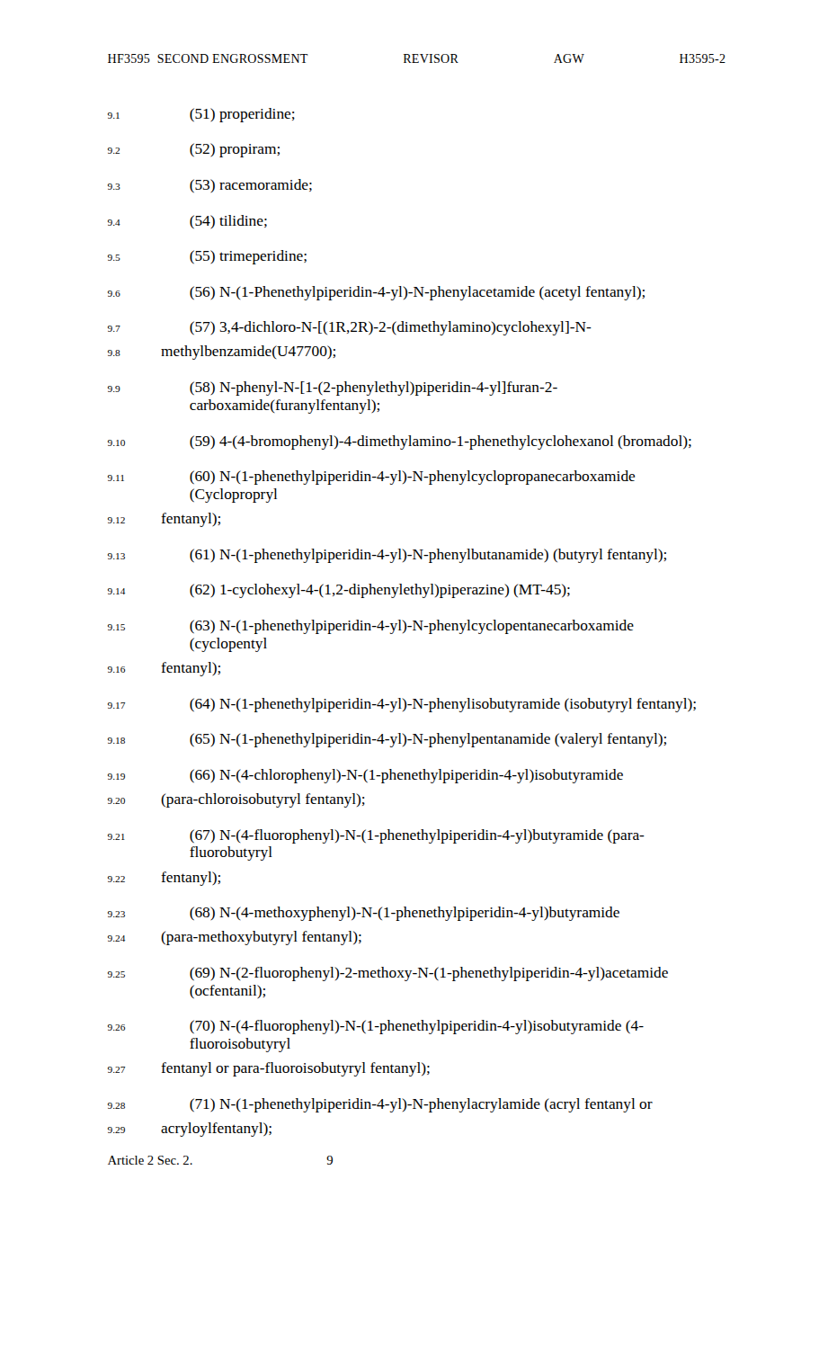HF3595 SECOND ENGROSSMENT REVISOR AGW H3595-2
9.1
(51) properidine;
9.2
(52) propiram;
9.3
(53) racemoramide;
9.4
(54) tilidine;
9.5
(55) trimeperidine;
9.6
(56) N-(1-Phenethylpiperidin-4-yl)-N-phenylacetamide (acetyl fentanyl);
9.7
(57) 3,4-dichloro-N-[(1R,2R)-2-(dimethylamino)cyclohexyl]-N-
9.8
methylbenzamide(U47700);
9.9
(58) N-phenyl-N-[1-(2-phenylethyl)piperidin-4-yl]furan-2-carboxamide(furanylfentanyl);
9.10
(59) 4-(4-bromophenyl)-4-dimethylamino-1-phenethylcyclohexanol (bromadol);
9.11
(60) N-(1-phenethylpiperidin-4-yl)-N-phenylcyclopropanecarboxamide (Cyclopropryl
9.12
fentanyl);
9.13
(61) N-(1-phenethylpiperidin-4-yl)-N-phenylbutanamide) (butyryl fentanyl);
9.14
(62) 1-cyclohexyl-4-(1,2-diphenylethyl)piperazine) (MT-45);
9.15
(63) N-(1-phenethylpiperidin-4-yl)-N-phenylcyclopentanecarboxamide (cyclopentyl
9.16
fentanyl);
9.17
(64) N-(1-phenethylpiperidin-4-yl)-N-phenylisobutyramide (isobutyryl fentanyl);
9.18
(65) N-(1-phenethylpiperidin-4-yl)-N-phenylpentanamide (valeryl fentanyl);
9.19
(66) N-(4-chlorophenyl)-N-(1-phenethylpiperidin-4-yl)isobutyramide
9.20
(para-chloroisobutyryl fentanyl);
9.21
(67) N-(4-fluorophenyl)-N-(1-phenethylpiperidin-4-yl)butyramide (para-fluorobutyryl
9.22
fentanyl);
9.23
(68) N-(4-methoxyphenyl)-N-(1-phenethylpiperidin-4-yl)butyramide
9.24
(para-methoxybutyryl fentanyl);
9.25
(69) N-(2-fluorophenyl)-2-methoxy-N-(1-phenethylpiperidin-4-yl)acetamide (ocfentanil);
9.26
(70) N-(4-fluorophenyl)-N-(1-phenethylpiperidin-4-yl)isobutyramide (4-fluoroisobutyryl
9.27
fentanyl or para-fluoroisobutyryl fentanyl);
9.28
(71) N-(1-phenethylpiperidin-4-yl)-N-phenylacrylamide (acryl fentanyl or
9.29
acryloylfentanyl);
Article 2 Sec. 2. 9